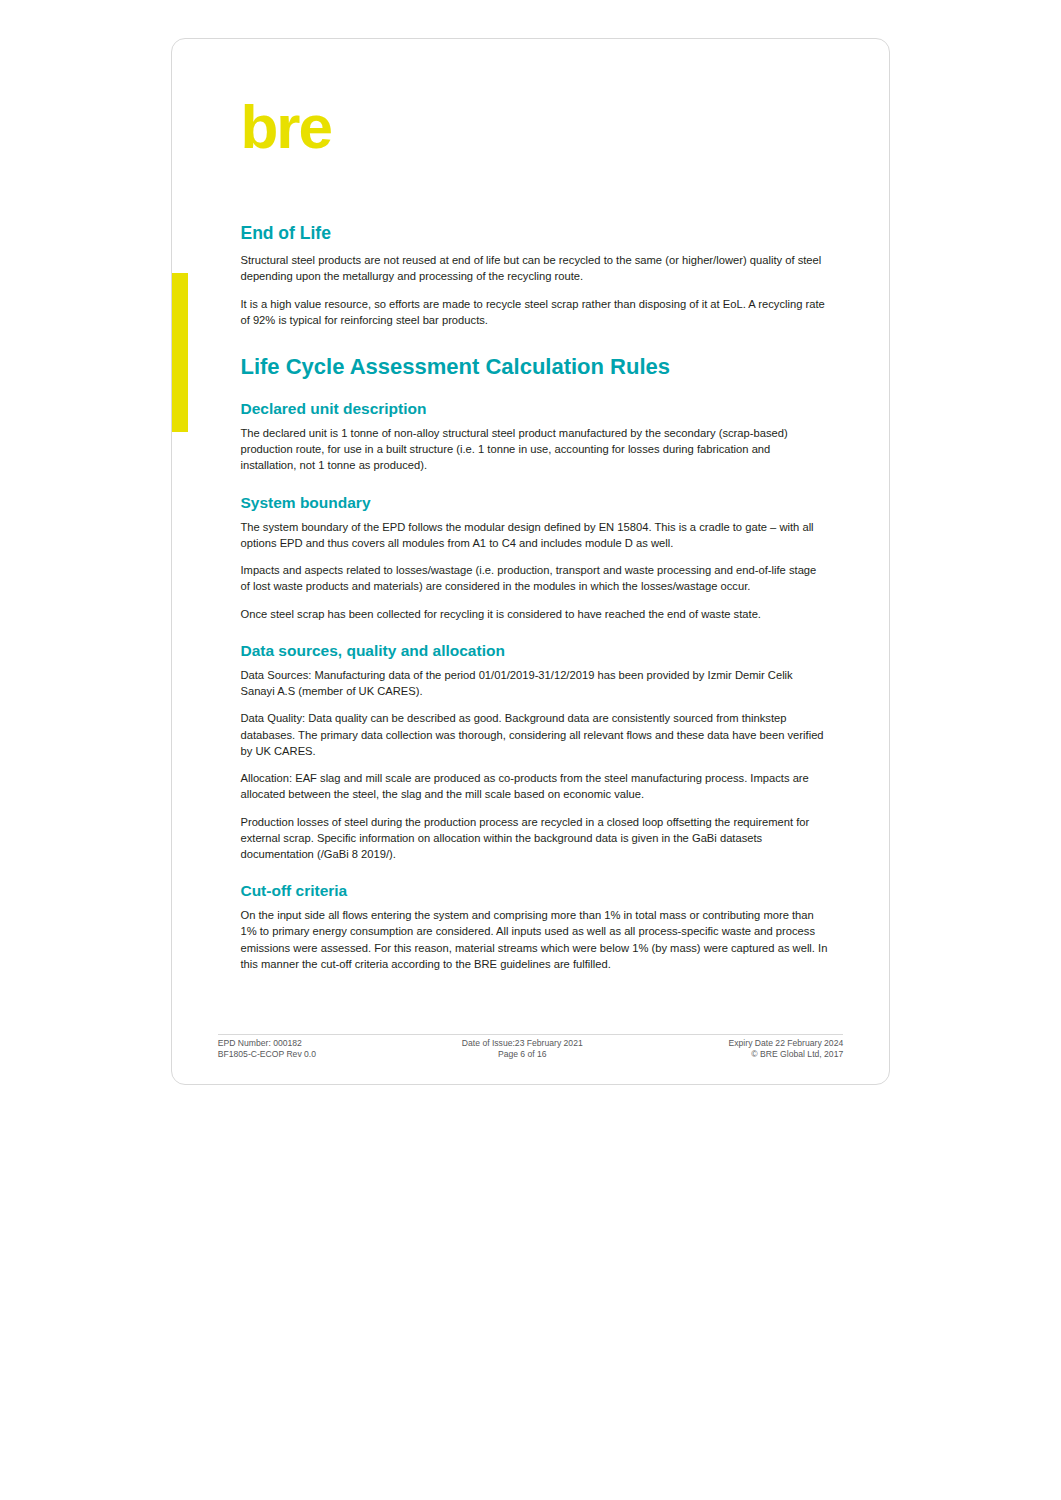bre
End of Life
Structural steel products are not reused at end of life but can be recycled to the same (or higher/lower) quality of steel depending upon the metallurgy and processing of the recycling route.
It is a high value resource, so efforts are made to recycle steel scrap rather than disposing of it at EoL. A recycling rate of 92% is typical for reinforcing steel bar products.
Life Cycle Assessment Calculation Rules
Declared unit description
The declared unit is 1 tonne of non-alloy structural steel product manufactured by the secondary (scrap-based) production route, for use in a built structure (i.e. 1 tonne in use, accounting for losses during fabrication and installation, not 1 tonne as produced).
System boundary
The system boundary of the EPD follows the modular design defined by EN 15804. This is a cradle to gate – with all options EPD and thus covers all modules from A1 to C4 and includes module D as well.
Impacts and aspects related to losses/wastage (i.e. production, transport and waste processing and end-of-life stage of lost waste products and materials) are considered in the modules in which the losses/wastage occur.
Once steel scrap has been collected for recycling it is considered to have reached the end of waste state.
Data sources, quality and allocation
Data Sources: Manufacturing data of the period 01/01/2019-31/12/2019 has been provided by Izmir Demir Celik Sanayi A.S (member of UK CARES).
Data Quality: Data quality can be described as good. Background data are consistently sourced from thinkstep databases. The primary data collection was thorough, considering all relevant flows and these data have been verified by UK CARES.
Allocation: EAF slag and mill scale are produced as co-products from the steel manufacturing process. Impacts are allocated between the steel, the slag and the mill scale based on economic value.
Production losses of steel during the production process are recycled in a closed loop offsetting the requirement for external scrap. Specific information on allocation within the background data is given in the GaBi datasets documentation (/GaBi 8 2019/).
Cut-off criteria
On the input side all flows entering the system and comprising more than 1% in total mass or contributing more than 1% to primary energy consumption are considered. All inputs used as well as all process-specific waste and process emissions were assessed. For this reason, material streams which were below 1% (by mass) were captured as well. In this manner the cut-off criteria according to the BRE guidelines are fulfilled.
EPD Number: 000182
BF1805-C-ECOP Rev 0.0
Date of Issue:23 February 2021
Page 6 of 16
Expiry Date 22 February 2024
© BRE Global Ltd, 2017